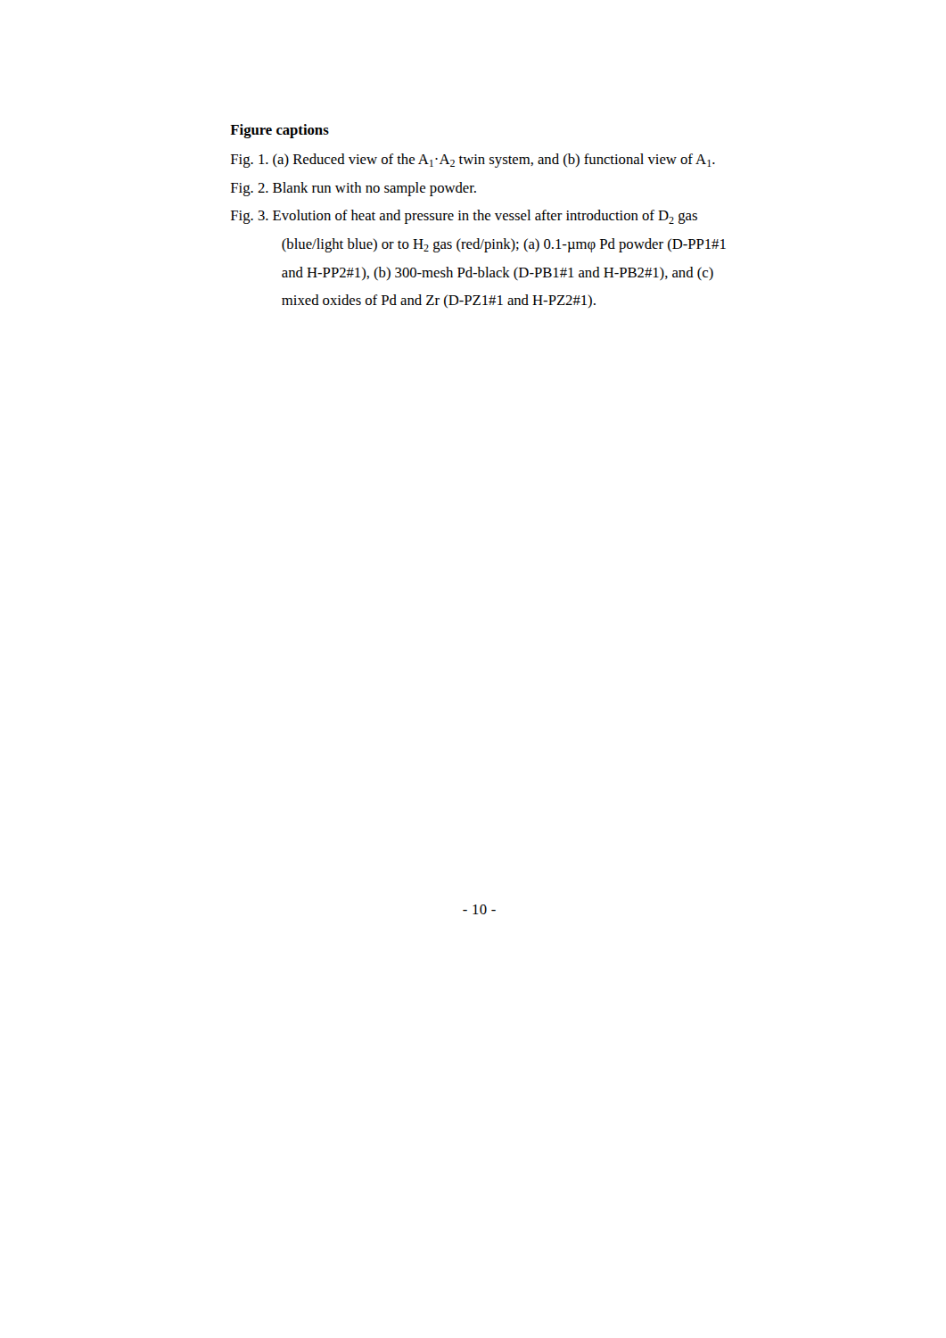Figure captions
Fig. 1. (a) Reduced view of the A1·A2 twin system, and (b) functional view of A1.
Fig. 2. Blank run with no sample powder.
Fig. 3. Evolution of heat and pressure in the vessel after introduction of D2 gas (blue/light blue) or to H2 gas (red/pink); (a) 0.1-µmφ Pd powder (D-PP1#1 and H-PP2#1), (b) 300-mesh Pd-black (D-PB1#1 and H-PB2#1), and (c) mixed oxides of Pd and Zr (D-PZ1#1 and H-PZ2#1).
- 10 -